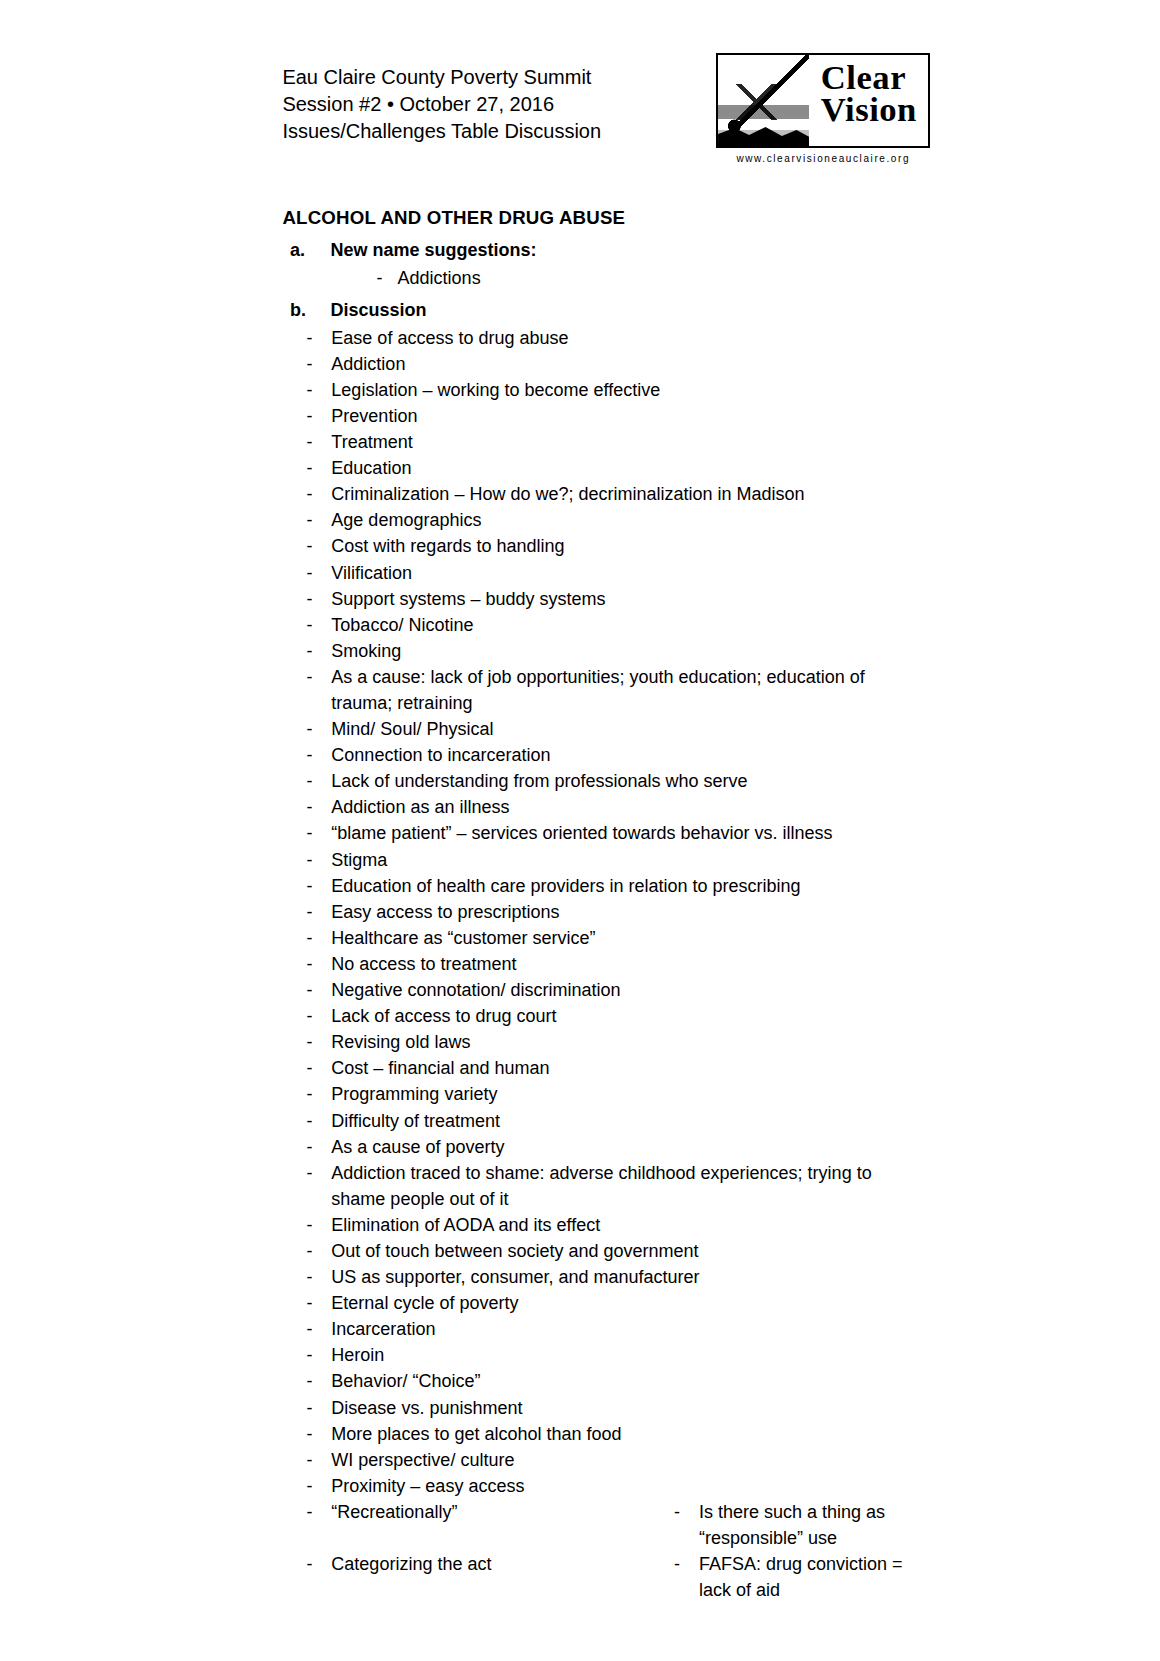Eau Claire County Poverty Summit
Session #2 • October 27, 2016
Issues/Challenges Table Discussion
Clear
Vision
www.clearvisioneauclaire.org
ALCOHOL AND OTHER DRUG ABUSE
a. New name suggestions:
Addictions
b. Discussion
Ease of access to drug abuse
Addiction
Legislation – working to become effective
Prevention
Treatment
Education
Criminalization – How do we?; decriminalization in Madison
Age demographics
Cost with regards to handling
Vilification
Support systems – buddy systems
Tobacco/ Nicotine
Smoking
As a cause: lack of job opportunities; youth education; education of trauma; retraining
Mind/ Soul/ Physical
Connection to incarceration
Lack of understanding from professionals who serve
Addiction as an illness
“blame patient” – services oriented towards behavior vs. illness
Stigma
Education of health care providers in relation to prescribing
Easy access to prescriptions
Healthcare as “customer service”
No access to treatment
Negative connotation/ discrimination
Lack of access to drug court
Revising old laws
Cost – financial and human
Programming variety
Difficulty of treatment
As a cause of poverty
Addiction traced to shame: adverse childhood experiences; trying to shame people out of it
Elimination of AODA and its effect
Out of touch between society and government
US as supporter, consumer, and manufacturer
Eternal cycle of poverty
Incarceration
Heroin
Behavior/ “Choice”
Disease vs. punishment
More places to get alcohol than food
WI perspective/ culture
Proximity – easy access
“Recreationally”
Is there such a thing as “responsible” use
Categorizing the act
FAFSA: drug conviction = lack of aid